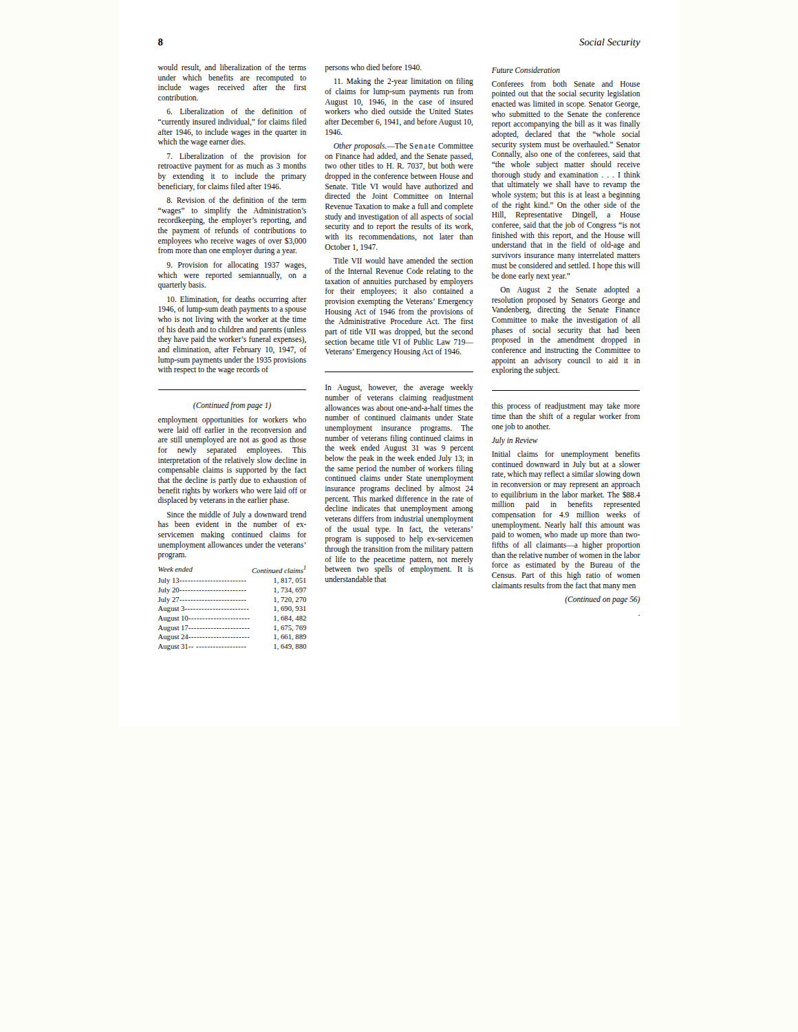8 Social Security
would result, and liberalization of the terms under which benefits are recomputed to include wages received after the first contribution.
6. Liberalization of the definition of “currently insured individual,” for claims filed after 1946, to include wages in the quarter in which the wage earner dies.
7. Liberalization of the provision for retroactive payment for as much as 3 months by extending it to include the primary beneficiary, for claims filed after 1946.
8. Revision of the definition of the term “wages” to simplify the Administration’s recordkeeping, the employer’s reporting, and the payment of refunds of contributions to employees who receive wages of over $3,000 from more than one employer during a year.
9. Provision for allocating 1937 wages, which were reported semiannually, on a quarterly basis.
10. Elimination, for deaths occurring after 1946, of lump-sum death payments to a spouse who is not living with the worker at the time of his death and to children and parents (unless they have paid the worker’s funeral expenses), and elimination, after February 10, 1947, of lump-sum payments under the 1935 provisions with respect to the wage records of
(Continued from page 1)
employment opportunities for workers who were laid off earlier in the reconversion and are still unemployed are not as good as those for newly separated employees. This interpretation of the relatively slow decline in compensable claims is supported by the fact that the decline is partly due to exhaustion of benefit rights by workers who were laid off or displaced by veterans in the earlier phase.
Since the middle of July a downward trend has been evident in the number of ex-servicemen making continued claims for unemployment allowances under the veterans’ program.
| Week ended | Continued claims 1 |
| --- | --- |
| July 13 ------------------------ | 1, 817, 051 |
| July 20 ------------------------ | 1, 734, 697 |
| July 27 ------------------------ | 1, 720, 270 |
| August 3 ----------------------- | 1, 690, 931 |
| August 10 ---------------------- | 1, 684, 482 |
| August 17 ---------------------- | 1, 675, 769 |
| August 24 ---------------------- | 1, 661, 889 |
| August 31 -- ------------------ | 1, 649, 880 |
persons who died before 1940.
11. Making the 2-year limitation on filing of claims for lump-sum payments run from August 10, 1946, in the case of insured workers who died outside the United States after December 6, 1941, and before August 10, 1946.
Other proposals.—The Senate Committee on Finance had added, and the Senate passed, two other titles to H. R. 7037, but both were dropped in the conference between House and Senate. Title VI would have authorized and directed the Joint Committee on Internal Revenue Taxation to make a full and complete study and investigation of all aspects of social security and to report the results of its work, with its recommendations, not later than October 1, 1947.
Title VII would have amended the section of the Internal Revenue Code relating to the taxation of annuities purchased by employers for their employees; it also contained a provision exempting the Veterans’ Emergency Housing Act of 1946 from the provisions of the Administrative Procedure Act. The first part of title VII was dropped, but the second section became title VI of Public Law 719—Veterans’ Emergency Housing Act of 1946.
In August, however, the average weekly number of veterans claiming readjustment allowances was about one-and-a-half times the number of continued claimants under State unemployment insurance programs. The number of veterans filing continued claims in the week ended August 31 was 9 percent below the peak in the week ended July 13; in the same period the number of workers filing continued claims under State unemployment insurance programs declined by almost 24 percent. This marked difference in the rate of decline indicates that unemployment among veterans differs from industrial unemployment of the usual type. In fact, the veterans’ program is supposed to help ex-servicemen through the transition from the military pattern of life to the peacetime pattern, not merely between two spells of employment. It is understandable that
Future Consideration
Conferees from both Senate and House pointed out that the social security legislation enacted was limited in scope. Senator George, who submitted to the Senate the conference report accompanying the bill as it was finally adopted, declared that the “whole social security system must be overhauled.” Senator Connally, also one of the conferees, said that “the whole subject matter should receive thorough study and examination . . . I think that ultimately we shall have to revamp the whole system; but this is at least a beginning of the right kind.” On the other side of the Hill, Representative Dingell, a House conferee, said that the job of Congress “is not finished with this report, and the House will understand that in the field of old-age and survivors insurance many interrelated matters must be considered and settled. I hope this will be done early next year.”
On August 2 the Senate adopted a resolution proposed by Senators George and Vandenberg, directing the Senate Finance Committee to make the investigation of all phases of social security that had been proposed in the amendment dropped in conference and instructing the Committee to appoint an advisory council to aid it in exploring the subject.
this process of readjustment may take more time than the shift of a regular worker from one job to another.
July in Review
Initial claims for unemployment benefits continued downward in July but at a slower rate, which may reflect a similar slowing down in reconversion or may represent an approach to equilibrium in the labor market. The $88.4 million paid in benefits represented compensation for 4.9 million weeks of unemployment. Nearly half this amount was paid to women, who made up more than two-fifths of all claimants—a higher proportion than the relative number of women in the labor force as estimated by the Bureau of the Census. Part of this high ratio of women claimants results from the fact that many men
(Continued on page 56)
.